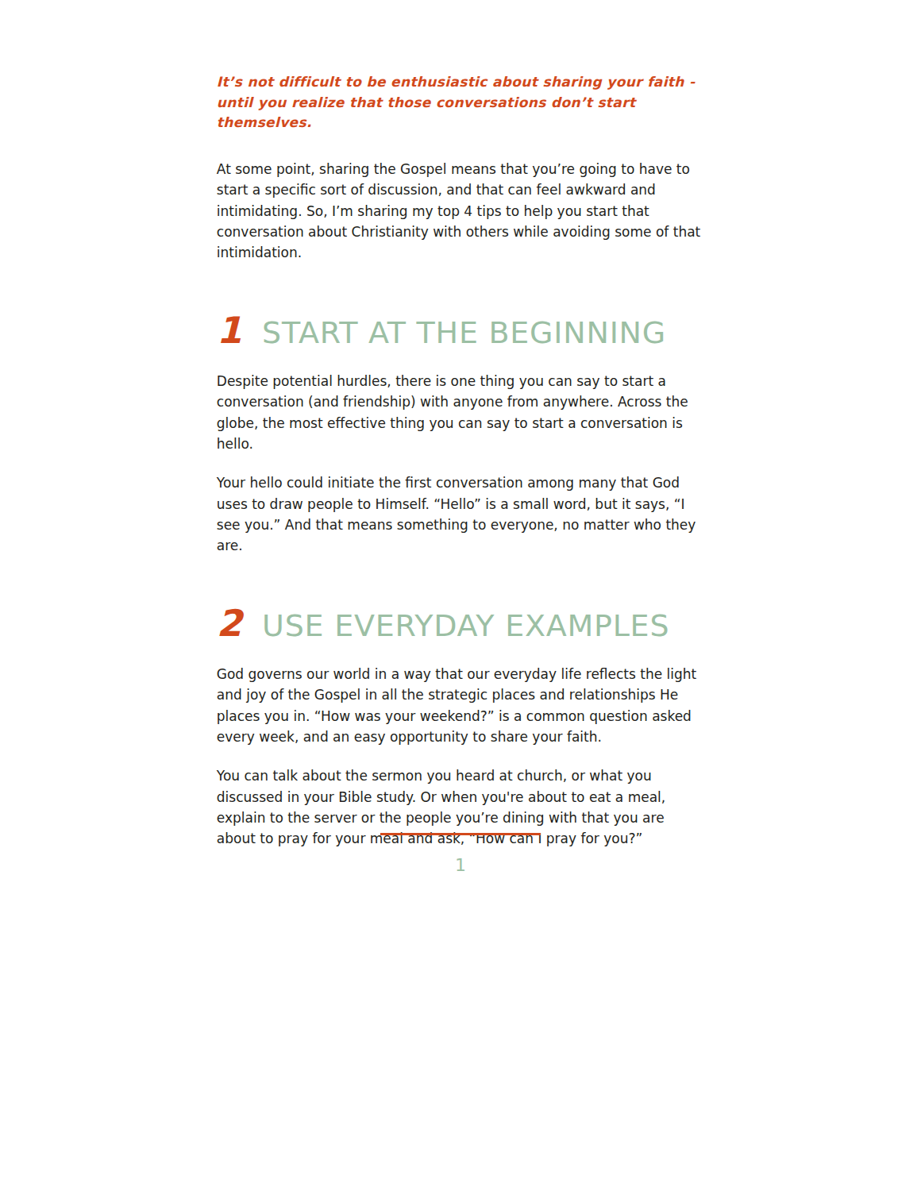It’s not difficult to be enthusiastic about sharing your faith - until you realize that those conversations don’t start themselves.
At some point, sharing the Gospel means that you’re going to have to start a specific sort of discussion, and that can feel awkward and intimidating. So, I’m sharing my top 4 tips to help you start that conversation about Christianity with others while avoiding some of that intimidation.
1 Start at the Beginning
Despite potential hurdles, there is one thing you can say to start a conversation (and friendship) with anyone from anywhere. Across the globe, the most effective thing you can say to start a conversation is hello.
Your hello could initiate the first conversation among many that God uses to draw people to Himself. “Hello” is a small word, but it says, “I see you.” And that means something to everyone, no matter who they are.
2 Use Everyday Examples
God governs our world in a way that our everyday life reflects the light and joy of the Gospel in all the strategic places and relationships He places you in. “How was your weekend?” is a common question asked every week, and an easy opportunity to share your faith.
You can talk about the sermon you heard at church, or what you discussed in your Bible study. Or when you're about to eat a meal, explain to the server or the people you’re dining with that you are about to pray for your meal and ask, “How can I pray for you?”
1